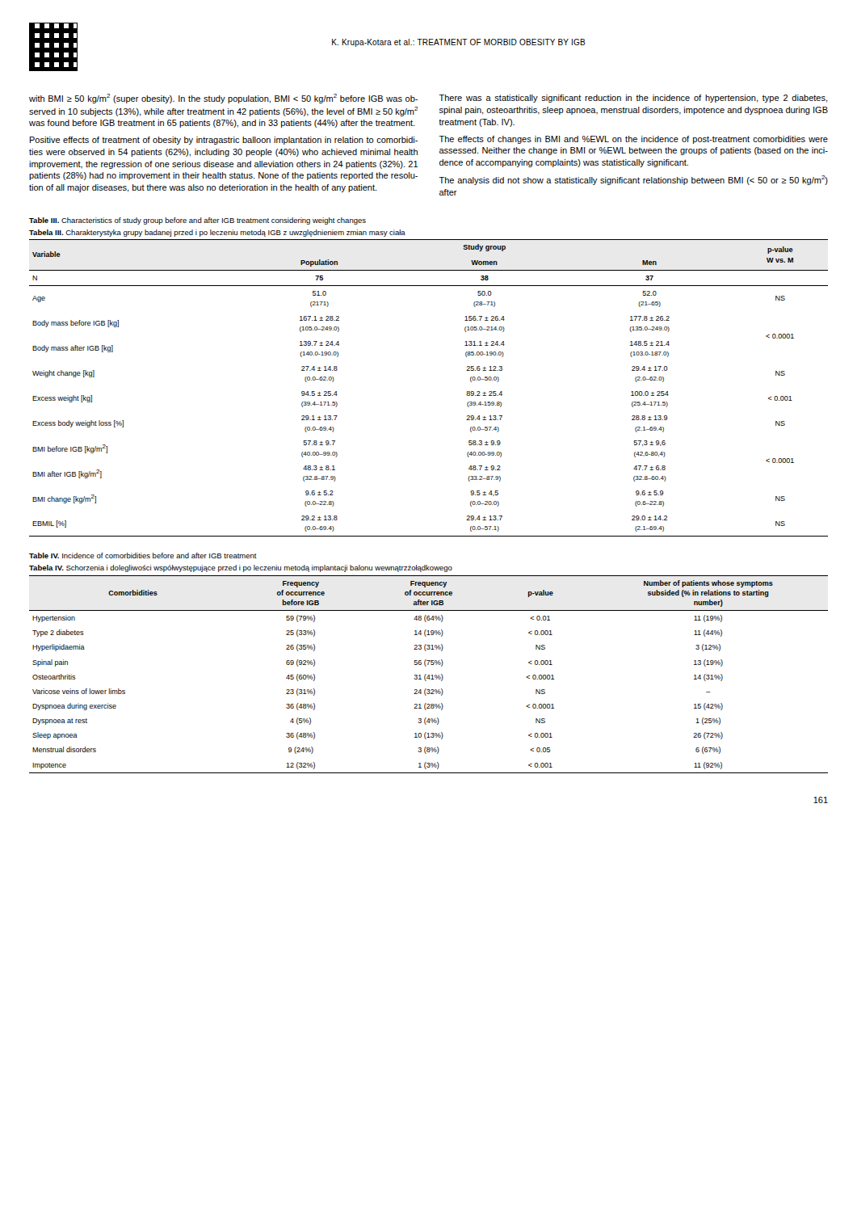K. Krupa-Kotara et al.: TREATMENT OF MORBID OBESITY BY IGB
with BMI ≥ 50 kg/m2 (super obesity). In the study population, BMI < 50 kg/m2 before IGB was observed in 10 subjects (13%), while after treatment in 42 patients (56%), the level of BMI ≥ 50 kg/m2 was found before IGB treatment in 65 patients (87%), and in 33 patients (44%) after the treatment.
Positive effects of treatment of obesity by intragastric balloon implantation in relation to comorbidities were observed in 54 patients (62%), including 30 people (40%) who achieved minimal health improvement, the regression of one serious disease and alleviation others in 24 patients (32%). 21 patients (28%) had no improvement in their health status. None of the patients reported the resolution of all major diseases, but there was also no deterioration in the health of any patient.
There was a statistically significant reduction in the incidence of hypertension, type 2 diabetes, spinal pain, osteoarthritis, sleep apnoea, menstrual disorders, impotence and dyspnoea during IGB treatment (Tab. IV).
The effects of changes in BMI and %EWL on the incidence of post-treatment comorbidities were assessed. Neither the change in BMI or %EWL between the groups of patients (based on the incidence of accompanying complaints) was statistically significant.
The analysis did not show a statistically significant relationship between BMI (< 50 or ≥ 50 kg/m2) after
Table III. Characteristics of study group before and after IGB treatment considering weight changes
Tabela III. Charakterystyka grupy badanej przed i po leczeniu metodą IGB z uwzględnieniem zmian masy ciała
| Variable | Study group | p-value W vs. M |
| --- | --- | --- |
| Population | Women | Men |
| N | 75 | 38 | 37 | |
| Age | 51.0 (2171) | 50.0 (28–71) | 52.0 (21–65) | NS |
| Body mass before IGB [kg] | 167.1 ± 28.2 (105.0–249.0) | 156.7 ± 26.4 (105.0–214.0) | 177.8 ± 26.2 (135.0–249.0) | < 0.0001 |
| Body mass after IGB [kg] | 139.7 ± 24.4 (140.0-190.0) | 131.1 ± 24.4 (85.00-190.0) | 148.5 ± 21.4 (103.0-187.0) |
| Weight change [kg] | 27.4 ± 14.8 (0.0–62.0) | 25.6 ± 12.3 (0.0–50.0) | 29.4 ± 17.0 (2.0–62.0) | NS |
| Excess weight [kg] | 94.5 ± 25.4 (39.4–171.5) | 89.2 ± 25.4 (39.4-159.8) | 100.0 ± 254 (25.4–171.5) | < 0.001 |
| Excess body weight loss [%] | 29.1 ± 13.7 (0.0–69.4) | 29.4 ± 13.7 (0.0–57.4) | 28.8 ± 13.9 (2.1–69.4) | NS |
| BMI before IGB [kg/m 2 ] | 57.8 ± 9.7 (40.00–99.0) | 58.3 ± 9.9 (40.00-99.0) | 57,3 ± 9,6 (42,6-80,4) | < 0.0001 |
| BMI after IGB [kg/m 2 ] | 48.3 ± 8.1 (32.8–87.9) | 48.7 ± 9.2 (33.2–87.9) | 47.7 ± 6.8 (32.8–60.4) |
| BMI change [kg/m 2 ] | 9.6 ± 5.2 (0.0–22.8) | 9.5 ± 4,5 (0.0–20.0) | 9.6 ± 5.9 (0.6–22.8) | NS |
| EBMIL [%] | 29.2 ± 13.8 (0.0–69.4) | 29.4 ± 13.7 (0.0–57.1) | 29.0 ± 14.2 (2.1–69.4) | NS |
Table IV. Incidence of comorbidities before and after IGB treatment
Tabela IV. Schorzenia i dolegliwości współwystępujące przed i po leczeniu metodą implantacji balonu wewnątrzżołądkowego
| Comorbidities | Frequency of occurrence before IGB | Frequency of occurrence after IGB | p-value | Number of patients whose symptoms subsided (% in relations to starting number) |
| --- | --- | --- | --- | --- |
| Hypertension | 59 (79%) | 48 (64%) | < 0.01 | 11 (19%) |
| Type 2 diabetes | 25 (33%) | 14 (19%) | < 0.001 | 11 (44%) |
| Hyperlipidaemia | 26 (35%) | 23 (31%) | NS | 3 (12%) |
| Spinal pain | 69 (92%) | 56 (75%) | < 0.001 | 13 (19%) |
| Osteoarthritis | 45 (60%) | 31 (41%) | < 0.0001 | 14 (31%) |
| Varicose veins of lower limbs | 23 (31%) | 24 (32%) | NS | – |
| Dyspnoea during exercise | 36 (48%) | 21 (28%) | < 0.0001 | 15 (42%) |
| Dyspnoea at rest | 4 (5%) | 3 (4%) | NS | 1 (25%) |
| Sleep apnoea | 36 (48%) | 10 (13%) | < 0.001 | 26 (72%) |
| Menstrual disorders | 9 (24%) | 3 (8%) | < 0.05 | 6 (67%) |
| Impotence | 12 (32%) | 1 (3%) | < 0.001 | 11 (92%) |
161